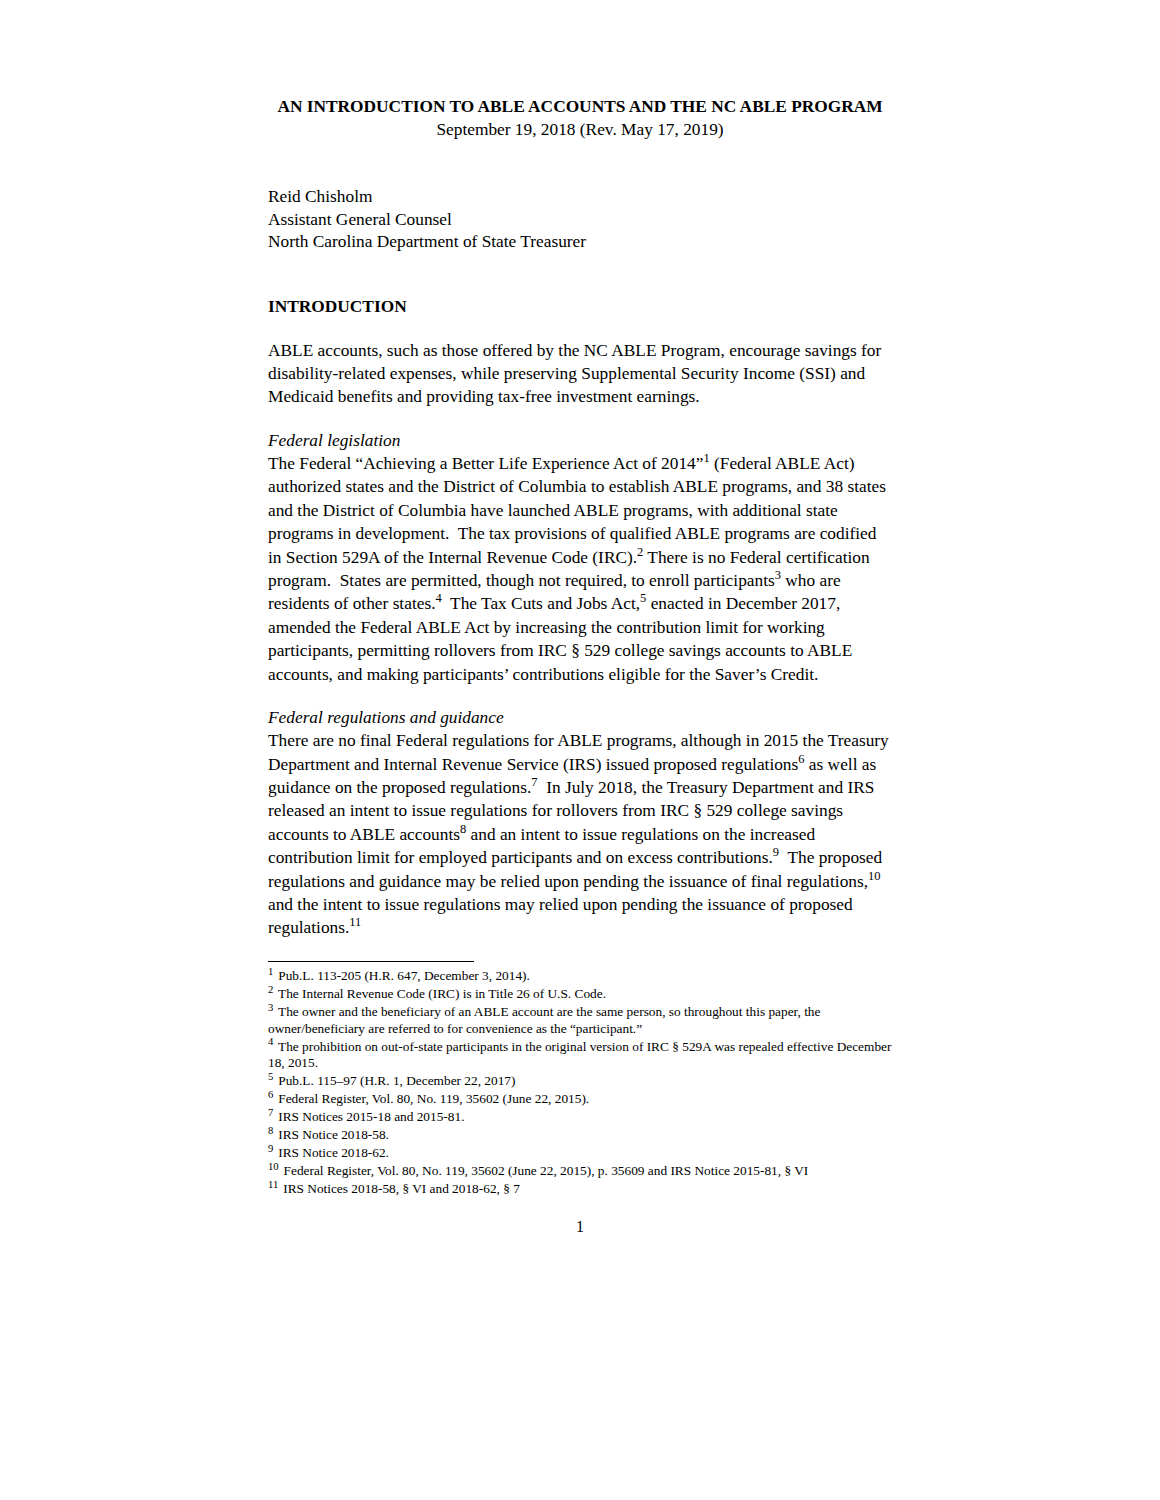An Introduction to ABLE Accounts and the NC ABLE Program
September 19, 2018 (Rev. May 17, 2019)
Reid Chisholm
Assistant General Counsel
North Carolina Department of State Treasurer
Introduction
ABLE accounts, such as those offered by the NC ABLE Program, encourage savings for disability-related expenses, while preserving Supplemental Security Income (SSI) and Medicaid benefits and providing tax-free investment earnings.
Federal legislation
The Federal “Achieving a Better Life Experience Act of 2014”1 (Federal ABLE Act) authorized states and the District of Columbia to establish ABLE programs, and 38 states and the District of Columbia have launched ABLE programs, with additional state programs in development. The tax provisions of qualified ABLE programs are codified in Section 529A of the Internal Revenue Code (IRC).2 There is no Federal certification program. States are permitted, though not required, to enroll participants3 who are residents of other states.4 The Tax Cuts and Jobs Act,5 enacted in December 2017, amended the Federal ABLE Act by increasing the contribution limit for working participants, permitting rollovers from IRC § 529 college savings accounts to ABLE accounts, and making participants’ contributions eligible for the Saver’s Credit.
Federal regulations and guidance
There are no final Federal regulations for ABLE programs, although in 2015 the Treasury Department and Internal Revenue Service (IRS) issued proposed regulations6 as well as guidance on the proposed regulations.7 In July 2018, the Treasury Department and IRS released an intent to issue regulations for rollovers from IRC § 529 college savings accounts to ABLE accounts8 and an intent to issue regulations on the increased contribution limit for employed participants and on excess contributions.9 The proposed regulations and guidance may be relied upon pending the issuance of final regulations,10 and the intent to issue regulations may relied upon pending the issuance of proposed regulations.11
1 Pub.L. 113-205 (H.R. 647, December 3, 2014).
2 The Internal Revenue Code (IRC) is in Title 26 of U.S. Code.
3 The owner and the beneficiary of an ABLE account are the same person, so throughout this paper, the owner/beneficiary are referred to for convenience as the “participant.”
4 The prohibition on out-of-state participants in the original version of IRC § 529A was repealed effective December 18, 2015.
5 Pub.L. 115–97 (H.R. 1, December 22, 2017)
6 Federal Register, Vol. 80, No. 119, 35602 (June 22, 2015).
7 IRS Notices 2015-18 and 2015-81.
8 IRS Notice 2018-58.
9 IRS Notice 2018-62.
10 Federal Register, Vol. 80, No. 119, 35602 (June 22, 2015), p. 35609 and IRS Notice 2015-81, § VI
11 IRS Notices 2018-58, § VI and 2018-62, § 7
1